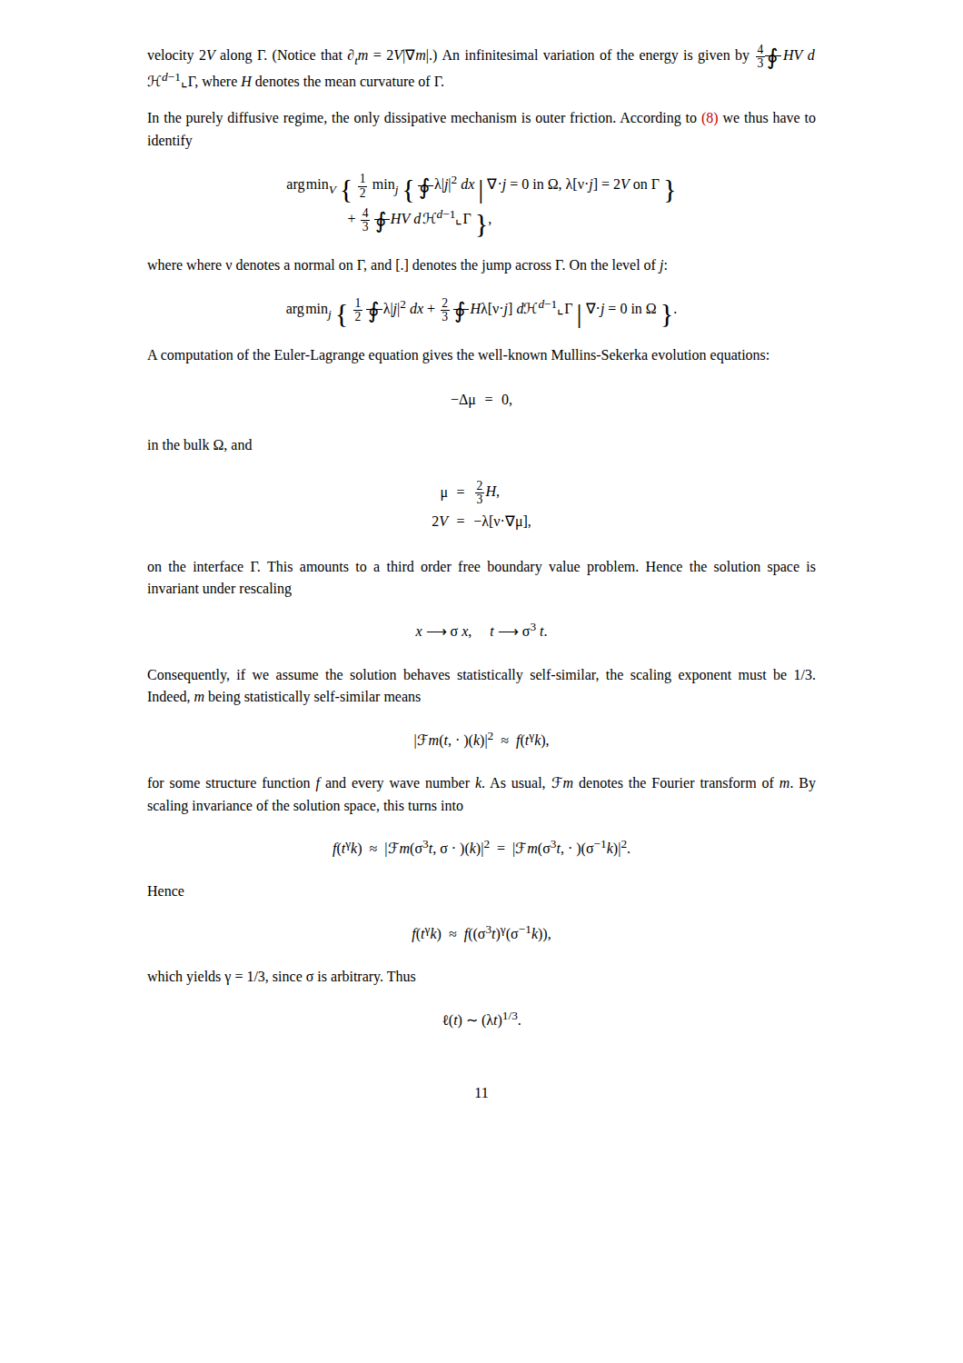velocity 2V along Γ. (Notice that ∂tm = 2V|∇m|.) An infinitesimal variation of the energy is given by 43∮ HV d ℋd−1⌞Γ, where H denotes the mean curvature of Γ.
In the purely diffusive regime, the only dissipative mechanism is outer friction. According to (8) we thus have to identify
arg minV { 12 minj { ∮ λ|j|2 dx | ∇·j = 0 in Ω, λ[ν·j] = 2V on Γ }
+ 43 ∮ HV d ℋd−1⌞Γ },
where where ν denotes a normal on Γ, and [.] denotes the jump across Γ. On the level of j:
arg minj { 12 ∮ λ|j|2 dx + 23 ∮ Hλ[ν·j] d ℋd−1⌞Γ | ∇·j = 0 in Ω }.
A computation of the Euler-Lagrange equation gives the well-known Mullins-Sekerka evolution equations:
| −Δμ | = | 0, |
in the bulk Ω, and
| μ | = | 2 3 H , |
| 2 V | = | −λ[ν·∇μ], |
on the interface Γ. This amounts to a third order free boundary value problem. Hence the solution space is invariant under rescaling
x ⟶ σ x, t ⟶ σ3 t.
Consequently, if we assume the solution behaves statistically self-similar, the scaling exponent must be 1/3. Indeed, m being statistically self-similar means
|ℱm(t, · )(k)|2 ≈ f(tγk),
for some structure function f and every wave number k. As usual, ℱm denotes the Fourier transform of m. By scaling invariance of the solution space, this turns into
f(tγk) ≈ |ℱm(σ3t, σ · )(k)|2 = |ℱm(σ3t, · )(σ−1k)|2.
Hence
f(tγk) ≈ f((σ3t)γ(σ−1k)),
which yields γ = 1/3, since σ is arbitrary. Thus
ℓ(t) ∼ (λt)1/3.
11